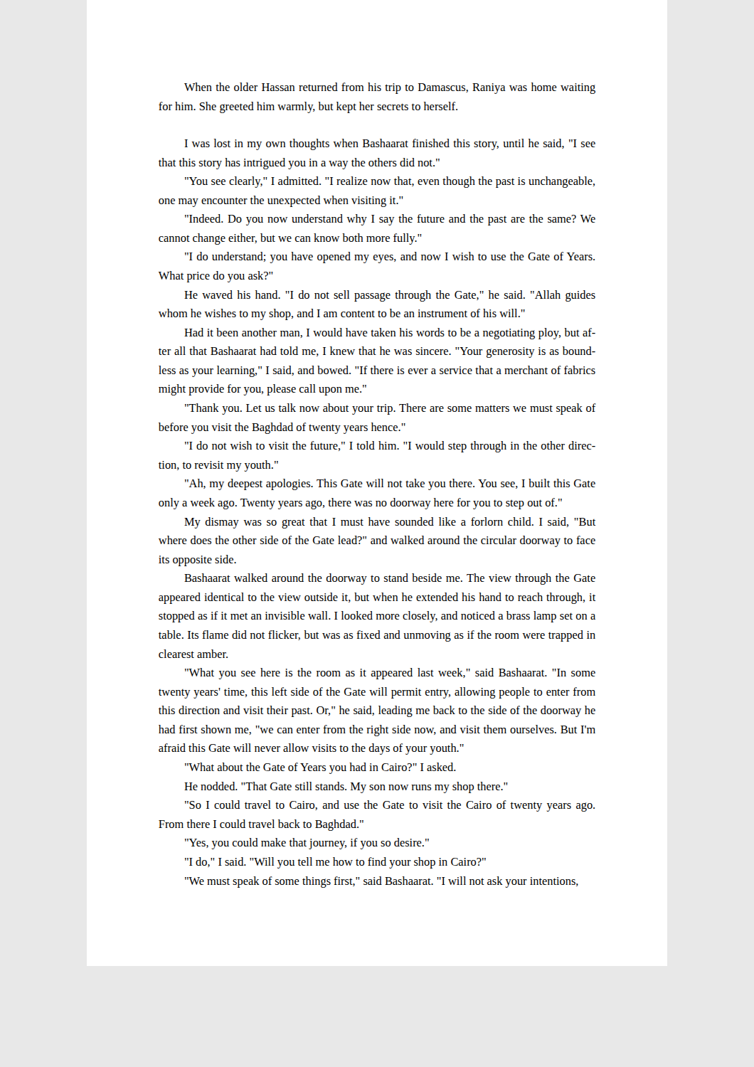When the older Hassan returned from his trip to Damascus, Raniya was home waiting for him. She greeted him warmly, but kept her secrets to herself.
I was lost in my own thoughts when Bashaarat finished this story, until he said, "I see that this story has intrigued you in a way the others did not."
"You see clearly," I admitted. "I realize now that, even though the past is unchangeable, one may encounter the unexpected when visiting it."
"Indeed. Do you now understand why I say the future and the past are the same? We cannot change either, but we can know both more fully."
"I do understand; you have opened my eyes, and now I wish to use the Gate of Years. What price do you ask?"
He waved his hand. "I do not sell passage through the Gate," he said. "Allah guides whom he wishes to my shop, and I am content to be an instrument of his will."
Had it been another man, I would have taken his words to be a negotiating ploy, but after all that Bashaarat had told me, I knew that he was sincere. "Your generosity is as boundless as your learning," I said, and bowed. "If there is ever a service that a merchant of fabrics might provide for you, please call upon me."
"Thank you. Let us talk now about your trip. There are some matters we must speak of before you visit the Baghdad of twenty years hence."
"I do not wish to visit the future," I told him. "I would step through in the other direction, to revisit my youth."
"Ah, my deepest apologies. This Gate will not take you there. You see, I built this Gate only a week ago. Twenty years ago, there was no doorway here for you to step out of."
My dismay was so great that I must have sounded like a forlorn child. I said, "But where does the other side of the Gate lead?" and walked around the circular doorway to face its opposite side.
Bashaarat walked around the doorway to stand beside me. The view through the Gate appeared identical to the view outside it, but when he extended his hand to reach through, it stopped as if it met an invisible wall. I looked more closely, and noticed a brass lamp set on a table. Its flame did not flicker, but was as fixed and unmoving as if the room were trapped in clearest amber.
"What you see here is the room as it appeared last week," said Bashaarat. "In some twenty years' time, this left side of the Gate will permit entry, allowing people to enter from this direction and visit their past. Or," he said, leading me back to the side of the doorway he had first shown me, "we can enter from the right side now, and visit them ourselves. But I'm afraid this Gate will never allow visits to the days of your youth."
"What about the Gate of Years you had in Cairo?" I asked.
He nodded. "That Gate still stands. My son now runs my shop there."
"So I could travel to Cairo, and use the Gate to visit the Cairo of twenty years ago. From there I could travel back to Baghdad."
"Yes, you could make that journey, if you so desire."
"I do," I said. "Will you tell me how to find your shop in Cairo?"
"We must speak of some things first," said Bashaarat. "I will not ask your intentions,